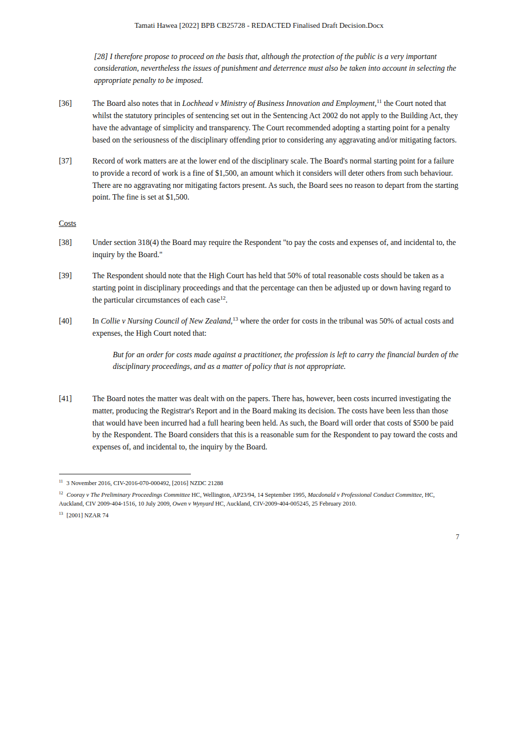Tamati Hawea [2022] BPB CB25728 - REDACTED Finalised Draft Decision.Docx
[28] I therefore propose to proceed on the basis that, although the protection of the public is a very important consideration, nevertheless the issues of punishment and deterrence must also be taken into account in selecting the appropriate penalty to be imposed.
[36]
The Board also notes that in Lochhead v Ministry of Business Innovation and Employment,11 the Court noted that whilst the statutory principles of sentencing set out in the Sentencing Act 2002 do not apply to the Building Act, they have the advantage of simplicity and transparency. The Court recommended adopting a starting point for a penalty based on the seriousness of the disciplinary offending prior to considering any aggravating and/or mitigating factors.
[37]
Record of work matters are at the lower end of the disciplinary scale. The Board's normal starting point for a failure to provide a record of work is a fine of $1,500, an amount which it considers will deter others from such behaviour. There are no aggravating nor mitigating factors present. As such, the Board sees no reason to depart from the starting point. The fine is set at $1,500.
Costs
[38]
Under section 318(4) the Board may require the Respondent "to pay the costs and expenses of, and incidental to, the inquiry by the Board."
[39]
The Respondent should note that the High Court has held that 50% of total reasonable costs should be taken as a starting point in disciplinary proceedings and that the percentage can then be adjusted up or down having regard to the particular circumstances of each case12.
[40]
In Collie v Nursing Council of New Zealand,13 where the order for costs in the tribunal was 50% of actual costs and expenses, the High Court noted that:
But for an order for costs made against a practitioner, the profession is left to carry the financial burden of the disciplinary proceedings, and as a matter of policy that is not appropriate.
[41]
The Board notes the matter was dealt with on the papers. There has, however, been costs incurred investigating the matter, producing the Registrar's Report and in the Board making its decision. The costs have been less than those that would have been incurred had a full hearing been held. As such, the Board will order that costs of $500 be paid by the Respondent. The Board considers that this is a reasonable sum for the Respondent to pay toward the costs and expenses of, and incidental to, the inquiry by the Board.
11 3 November 2016, CIV-2016-070-000492, [2016] NZDC 21288
12 Cooray v The Preliminary Proceedings Committee HC, Wellington, AP23/94, 14 September 1995, Macdonald v Professional Conduct Committee, HC, Auckland, CIV 2009-404-1516, 10 July 2009, Owen v Wynyard HC, Auckland, CIV-2009-404-005245, 25 February 2010.
13 [2001] NZAR 74
7